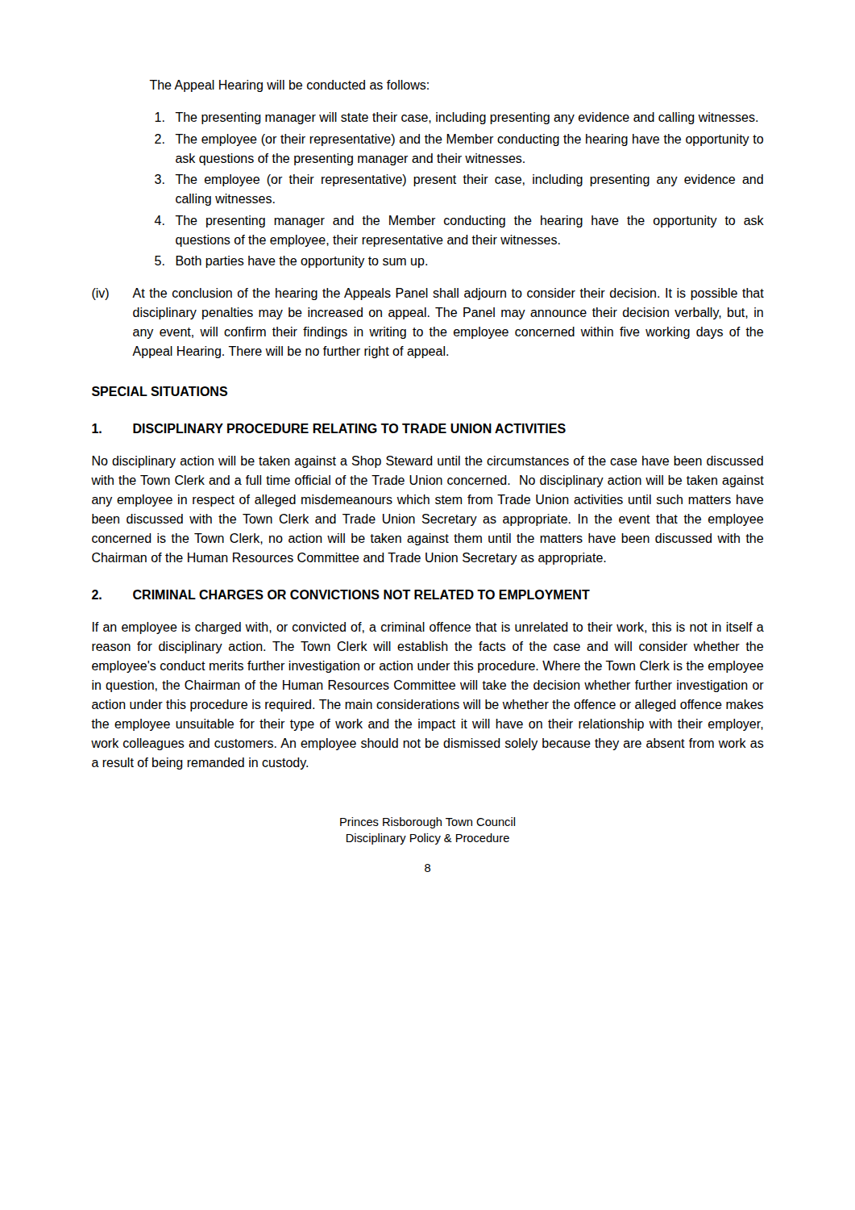The Appeal Hearing will be conducted as follows:
The presenting manager will state their case, including presenting any evidence and calling witnesses.
The employee (or their representative) and the Member conducting the hearing have the opportunity to ask questions of the presenting manager and their witnesses.
The employee (or their representative) present their case, including presenting any evidence and calling witnesses.
The presenting manager and the Member conducting the hearing have the opportunity to ask questions of the employee, their representative and their witnesses.
Both parties have the opportunity to sum up.
(iv)
At the conclusion of the hearing the Appeals Panel shall adjourn to consider their decision. It is possible that disciplinary penalties may be increased on appeal. The Panel may announce their decision verbally, but, in any event, will confirm their findings in writing to the employee concerned within five working days of the Appeal Hearing. There will be no further right of appeal.
SPECIAL SITUATIONS
1. DISCIPLINARY PROCEDURE RELATING TO TRADE UNION ACTIVITIES
No disciplinary action will be taken against a Shop Steward until the circumstances of the case have been discussed with the Town Clerk and a full time official of the Trade Union concerned. No disciplinary action will be taken against any employee in respect of alleged misdemeanours which stem from Trade Union activities until such matters have been discussed with the Town Clerk and Trade Union Secretary as appropriate. In the event that the employee concerned is the Town Clerk, no action will be taken against them until the matters have been discussed with the Chairman of the Human Resources Committee and Trade Union Secretary as appropriate.
2. CRIMINAL CHARGES OR CONVICTIONS NOT RELATED TO EMPLOYMENT
If an employee is charged with, or convicted of, a criminal offence that is unrelated to their work, this is not in itself a reason for disciplinary action. The Town Clerk will establish the facts of the case and will consider whether the employee's conduct merits further investigation or action under this procedure. Where the Town Clerk is the employee in question, the Chairman of the Human Resources Committee will take the decision whether further investigation or action under this procedure is required. The main considerations will be whether the offence or alleged offence makes the employee unsuitable for their type of work and the impact it will have on their relationship with their employer, work colleagues and customers. An employee should not be dismissed solely because they are absent from work as a result of being remanded in custody.
Princes Risborough Town Council
Disciplinary Policy & Procedure
8